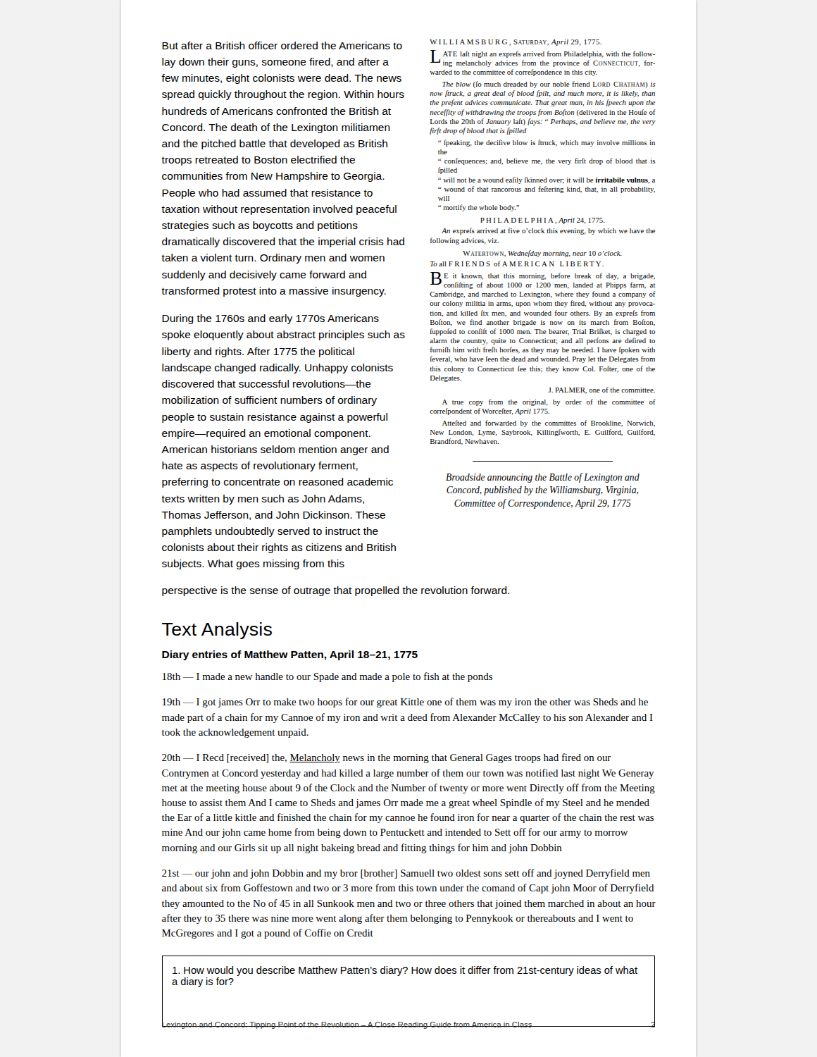But after a British officer ordered the Americans to lay down their guns, someone fired, and after a few minutes, eight colonists were dead. The news spread quickly throughout the region. Within hours hundreds of Americans confronted the British at Concord. The death of the Lexington militiamen and the pitched battle that developed as British troops retreated to Boston electrified the communities from New Hampshire to Georgia. People who had assumed that resistance to taxation without representation involved peaceful strategies such as boycotts and petitions dramatically discovered that the imperial crisis had taken a violent turn. Ordinary men and women suddenly and decisively came forward and transformed protest into a massive insurgency.
During the 1760s and early 1770s Americans spoke eloquently about abstract principles such as liberty and rights. After 1775 the political landscape changed radically. Unhappy colonists discovered that successful revolutions—the mobilization of sufficient numbers of ordinary people to sustain resistance against a powerful empire—required an emotional component. American historians seldom mention anger and hate as aspects of revolutionary ferment, preferring to concentrate on reasoned academic texts written by men such as John Adams, Thomas Jefferson, and John Dickinson. These pamphlets undoubtedly served to instruct the colonists about their rights as citizens and British subjects. What goes missing from this
WILLIAMSBURG, Saturday, April 29, 1775.
LATE laſt night an expreſs arrived from Philadelphia, with the following melancholy advices from the province of Connecticut, forwarded to the committee of correſpondence in this city.
The blow (ſo much dreaded by our noble friend Lord Chatham) is now ſtruck, a great deal of blood ſpilt, and much more, it is likely, than the preſent advices communicate. That great man, in his ſpeech upon the neceſſity of withdrawing the troops from Boſton (delivered in the Houſe of Lords the 20th of January laſt) ſays: “ Perhaps, and believe me, the very firſt drop of blood that is ſpilled
“ ſpeaking, the deciſive blow is ſtruck, which may involve millions in the
“ conſequences; and, believe me, the very firſt drop of blood that is ſpilled
“ will not be a wound eaſily ſkinned over; it will be irritabile vulnus, a
“ wound of that rancorous and feſtering kind, that, in all probability, will
“ mortify the whole body.”
PHILADELPHIA, April 24, 1775.
An expreſs arrived at five o’clock this evening, by which we have the following advices, viz.
Watertown, Wedneſday morning, near 10 o’clock.
To all FRIENDS of AMERICAN LIBERTY.
BE it known, that this morning, before break of day, a brigade, conſiſting of about 1000 or 1200 men, landed at Phipps farm, at Cambridge, and marched to Lexington, where they found a company of our colony militia in arms, upon whom they fired, without any provocation, and killed ſix men, and wounded four others. By an expreſs from Boſton, we find another brigade is now on its march from Boſton, ſuppoſed to conſiſt of 1000 men. The bearer, Trial Briſket, is charged to alarm the country, quite to Connecticut; and all perſons are deſired to furniſh him with freſh horſes, as they may be needed. I have ſpoken with ſeveral, who have ſeen the dead and wounded. Pray let the Delegates from this colony to Connecticut ſee this; they know Col. Foſter, one of the Delegates.
J. PALMER, one of the committee.
A true copy from the original, by order of the committee of correſpondent of Worceſter, April 1775.
Atteſted and forwarded by the committes of Brookline, Norwich, New London, Lyme, Saybrook, Killingſworth, E. Guilford, Guilford, Brandford, Newhaven.
Broadside announcing the Battle of Lexington and Concord, published by the Williamsburg, Virginia, Committee of Correspondence, April 29, 1775
perspective is the sense of outrage that propelled the revolution forward.
Text Analysis
Diary entries of Matthew Patten, April 18–21, 1775
18th — I made a new handle to our Spade and made a pole to fish at the ponds
19th — I got james Orr to make two hoops for our great Kittle one of them was my iron the other was Sheds and he made part of a chain for my Cannoe of my iron and writ a deed from Alexander McCalley to his son Alexander and I took the acknowledgement unpaid.
20th — I Recd [received] the, Melancholy news in the morning that General Gages troops had fired on our Contrymen at Concord yesterday and had killed a large number of them our town was notified last night We Generay met at the meeting house about 9 of the Clock and the Number of twenty or more went Directly off from the Meeting house to assist them And I came to Sheds and james Orr made me a great wheel Spindle of my Steel and he mended the Ear of a little kittle and finished the chain for my cannoe he found iron for near a quarter of the chain the rest was mine And our john came home from being down to Pentuckett and intended to Sett off for our army to morrow morning and our Girls sit up all night bakeing bread and fitting things for him and john Dobbin
21st — our john and john Dobbin and my bror [brother] Samuell two oldest sons sett off and joyned Derryfield men and about six from Goffestown and two or 3 more from this town under the comand of Capt john Moor of Derryfield they amounted to the No of 45 in all Sunkook men and two or three others that joined them marched in about an hour after they to 35 there was nine more went along after them belonging to Pennykook or thereabouts and I went to McGregores and I got a pound of Coffie on Credit
1. How would you describe Matthew Patten’s diary? How does it differ from 21st-century ideas of what a diary is for?
Lexington and Concord: Tipping Point of the Revolution – A Close Reading Guide from America in Class 2